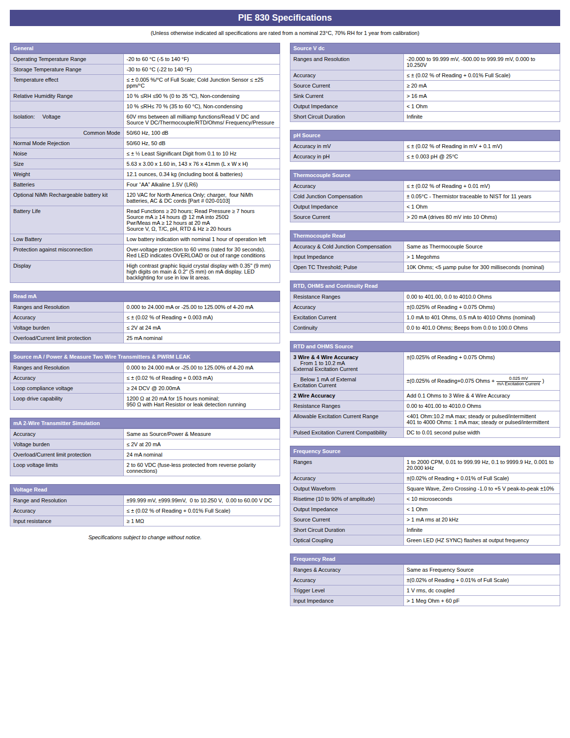PIE 830 Specifications
(Unless otherwise indicated all specifications are rated from a nominal 23°C, 70% RH for 1 year from calibration)
General
| Operating Temperature Range | -20 to 60 °C (-5 to 140 °F) |
| Storage Temperature Range | -30 to 60 °C (-22 to 140 °F) |
| Temperature effect | ≤ ± 0.005 %/°C of Full Scale; Cold Junction Sensor ≤ ±25 ppm/°C |
| Relative Humidity Range | 10 % ≤RH ≤90 % (0 to 35 °C), Non-condensing |
| | 10 % ≤RH≤ 70 % (35 to 60 °C), Non-condensing |
| Isolation: Voltage | 60V rms between all milliamp functions/Read V DC and Source V DC/Thermocouple/RTD/Ohms/ Frequency/Pressure |
| Common Mode | 50/60 Hz, 100 dB |
| Normal Mode Rejection | 50/60 Hz, 50 dB |
| Noise | ≤ ± ½ Least Significant Digit from 0.1 to 10 Hz |
| Size | 5.63 x 3.00 x 1.60 in, 143 x 76 x 41mm (L x W x H) |
| Weight | 12.1 ounces, 0.34 kg (including boot & batteries) |
| Batteries | Four “AA” Alkaline 1.5V (LR6) |
| Optional NiMh Rechargeable battery kit | 120 VAC for North America Only; charger, four NiMh batteries, AC & DC cords [Part # 020-0103] |
| Battery Life | Read Functions ≥ 20 hours; Read Pressure ≥ 7 hours Source mA ≥ 14 hours @ 12 mA into 250Ω Pwr/Meas mA ≥ 12 hours at 20 mA Source V, Ω, T/C, pH, RTD & Hz ≥ 20 hours |
| Low Battery | Low battery indication with nominal 1 hour of operation left |
| Protection against misconnection | Over-voltage protection to 60 vrms (rated for 30 seconds). Red LED indicates OVERLOAD or out of range conditions |
| Display | High contrast graphic liquid crystal display with 0.35" (9 mm) high digits on main & 0.2" (5 mm) on mA display. LED backlighting for use in low lit areas. |
Read mA
| Ranges and Resolution | 0.000 to 24.000 mA or -25.00 to 125.00% of 4-20 mA |
| Accuracy | ≤ ± (0.02 % of Reading + 0.003 mA) |
| Voltage burden | ≤ 2V at 24 mA |
| Overload/Current limit protection | 25 mA nominal |
Source mA / Power & Measure Two Wire Transmitters & PWRM LEAK
| Ranges and Resolution | 0.000 to 24.000 mA or -25.00 to 125.00% of 4-20 mA |
| Accuracy | ≤ ± (0.02 % of Reading + 0.003 mA) |
| Loop compliance voltage | ≥ 24 DCV @ 20.00mA |
| Loop drive capability | 1200 Ω at 20 mA for 15 hours nominal; 950 Ω with Hart Resistor or leak detection running |
mA 2-Wire Transmitter Simulation
| Accuracy | Same as Source/Power & Measure |
| Voltage burden | ≤ 2V at 20 mA |
| Overload/Current limit protection | 24 mA nominal |
| Loop voltage limits | 2 to 60 VDC (fuse-less protected from reverse polarity connections) |
Voltage Read
| Range and Resolution | ±99.999 mV, ±999.99mV, 0 to 10.250 V, 0.00 to 60.00 V DC |
| Accuracy | ≤ ± (0.02 % of Reading + 0.01% Full Scale) |
| Input resistance | ≥ 1 MΩ |
Specifications subject to change without notice.
Source V dc
| Ranges and Resolution | -20.000 to 99.999 mV, -500.00 to 999.99 mV, 0.000 to 10.250V |
| Accuracy | ≤ ± (0.02 % of Reading + 0.01% Full Scale) |
| Source Current | ≥ 20 mA |
| Sink Current | > 16 mA |
| Output Impedance | < 1 Ohm |
| Short Circuit Duration | Infinite |
pH Source
| Accuracy in mV | ≤ ± (0.02 % of Reading in mV + 0.1 mV) |
| Accuracy in pH | ≤ ± 0.003 pH @ 25°C |
Thermocouple Source
| Accuracy | ≤ ± (0.02 % of Reading + 0.01 mV) |
| Cold Junction Compensation | ± 0.05°C - Thermistor traceable to NIST for 11 years |
| Output Impedance | < 1 Ohm |
| Source Current | > 20 mA (drives 80 mV into 10 Ohms) |
Thermocouple Read
| Accuracy & Cold Junction Compensation | Same as Thermocouple Source |
| Input Impedance | > 1 Megohms |
| Open TC Threshold; Pulse | 10K Ohms; <5 µamp pulse for 300 milliseconds (nominal) |
RTD, OHMS and Continuity Read
| Resistance Ranges | 0.00 to 401.00, 0.0 to 4010.0 Ohms |
| Accuracy | ±(0.025% of Reading + 0.075 Ohms) |
| Excitation Current | 1.0 mA to 401 Ohms, 0.5 mA to 4010 Ohms (nominal) |
| Continuity | 0.0 to 401.0 Ohms; Beeps from 0.0 to 100.0 Ohms |
RTD and OHMS Source
| 3 Wire & 4 Wire Accuracy From 1 to 10.2 mA External Excitation Current | ±(0.025% of Reading + 0.075 Ohms) |
| Below 1 mA of External Excitation Current | ±(0.025% of Reading+0.075 Ohms + 0.025 mV mA Excitation Current ) |
| 2 Wire Accuracy | Add 0.1 Ohms to 3 Wire & 4 Wire Accuracy |
| Resistance Ranges | 0.00 to 401.00 to 4010.0 Ohms |
| Allowable Excitation Current Range | <401 Ohm:10.2 mA max; steady or pulsed/intermittent 401 to 4000 Ohms: 1 mA max; steady or pulsed/intermittent |
| Pulsed Excitation Current Compatibility | DC to 0.01 second pulse width |
Frequency Source
| Ranges | 1 to 2000 CPM, 0.01 to 999.99 Hz, 0.1 to 9999.9 Hz, 0.001 to 20.000 kHz |
| Accuracy | ±(0.02% of Reading + 0.01% of Full Scale) |
| Output Waveform | Square Wave, Zero Crossing -1.0 to +5 V peak-to-peak ±10% |
| Risetime (10 to 90% of amplitude) | < 10 microseconds |
| Output Impedance | < 1 Ohm |
| Source Current | > 1 mA rms at 20 kHz |
| Short Circuit Duration | Infinite |
| Optical Coupling | Green LED (HZ SYNC) flashes at output frequency |
Frequency Read
| Ranges & Accuracy | Same as Frequency Source |
| Accuracy | ±(0.02% of Reading + 0.01% of Full Scale) |
| Trigger Level | 1 V rms, dc coupled |
| Input Impedance | > 1 Meg Ohm + 60 pF |